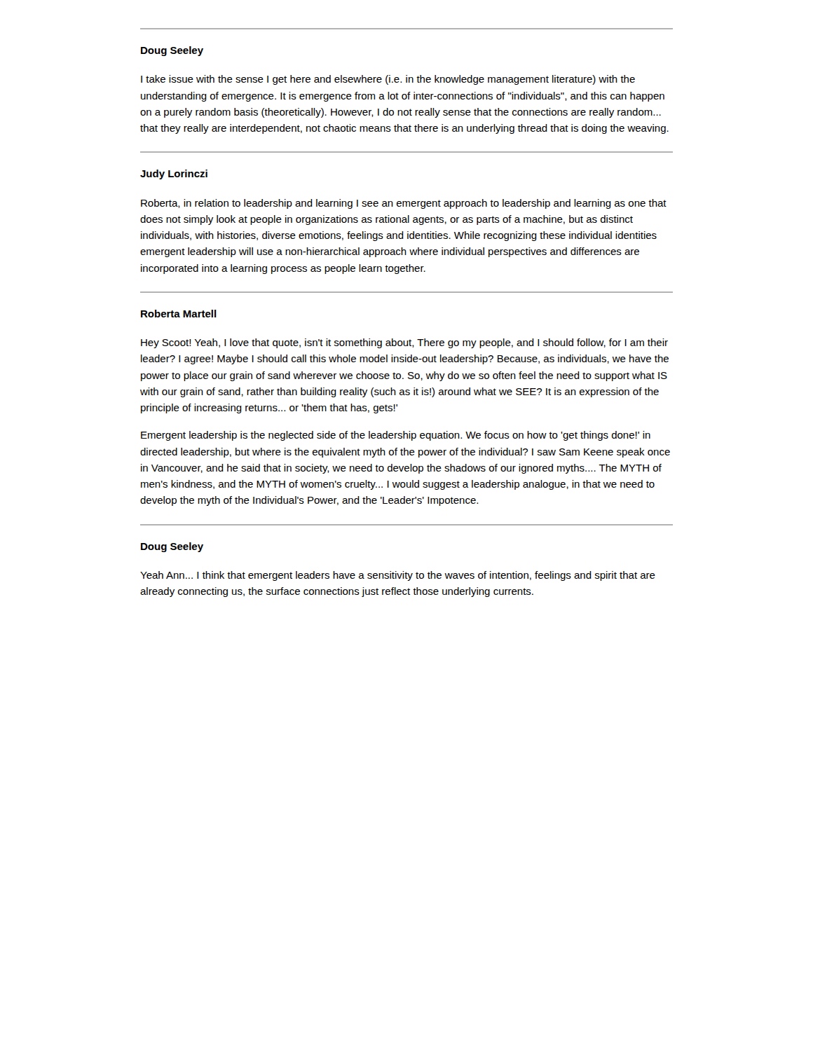Doug Seeley
I take issue with the sense I get here and elsewhere (i.e. in the knowledge management literature) with the understanding of emergence. It is emergence from a lot of inter-connections of "individuals", and this can happen on a purely random basis (theoretically). However, I do not really sense that the connections are really random... that they really are interdependent, not chaotic means that there is an underlying thread that is doing the weaving.
Judy Lorinczi
Roberta, in relation to leadership and learning I see an emergent approach to leadership and learning as one that does not simply look at people in organizations as rational agents, or as parts of a machine, but as distinct individuals, with histories, diverse emotions, feelings and identities. While recognizing these individual identities emergent leadership will use a non-hierarchical approach where individual perspectives and differences are incorporated into a learning process as people learn together.
Roberta Martell
Hey Scoot! Yeah, I love that quote, isn't it something about, There go my people, and I should follow, for I am their leader? I agree! Maybe I should call this whole model inside-out leadership? Because, as individuals, we have the power to place our grain of sand wherever we choose to. So, why do we so often feel the need to support what IS with our grain of sand, rather than building reality (such as it is!) around what we SEE? It is an expression of the principle of increasing returns... or 'them that has, gets!'
Emergent leadership is the neglected side of the leadership equation. We focus on how to 'get things done!' in directed leadership, but where is the equivalent myth of the power of the individual? I saw Sam Keene speak once in Vancouver, and he said that in society, we need to develop the shadows of our ignored myths.... The MYTH of men's kindness, and the MYTH of women's cruelty... I would suggest a leadership analogue, in that we need to develop the myth of the Individual's Power, and the 'Leader's' Impotence.
Doug Seeley
Yeah Ann... I think that emergent leaders have a sensitivity to the waves of intention, feelings and spirit that are already connecting us, the surface connections just reflect those underlying currents.